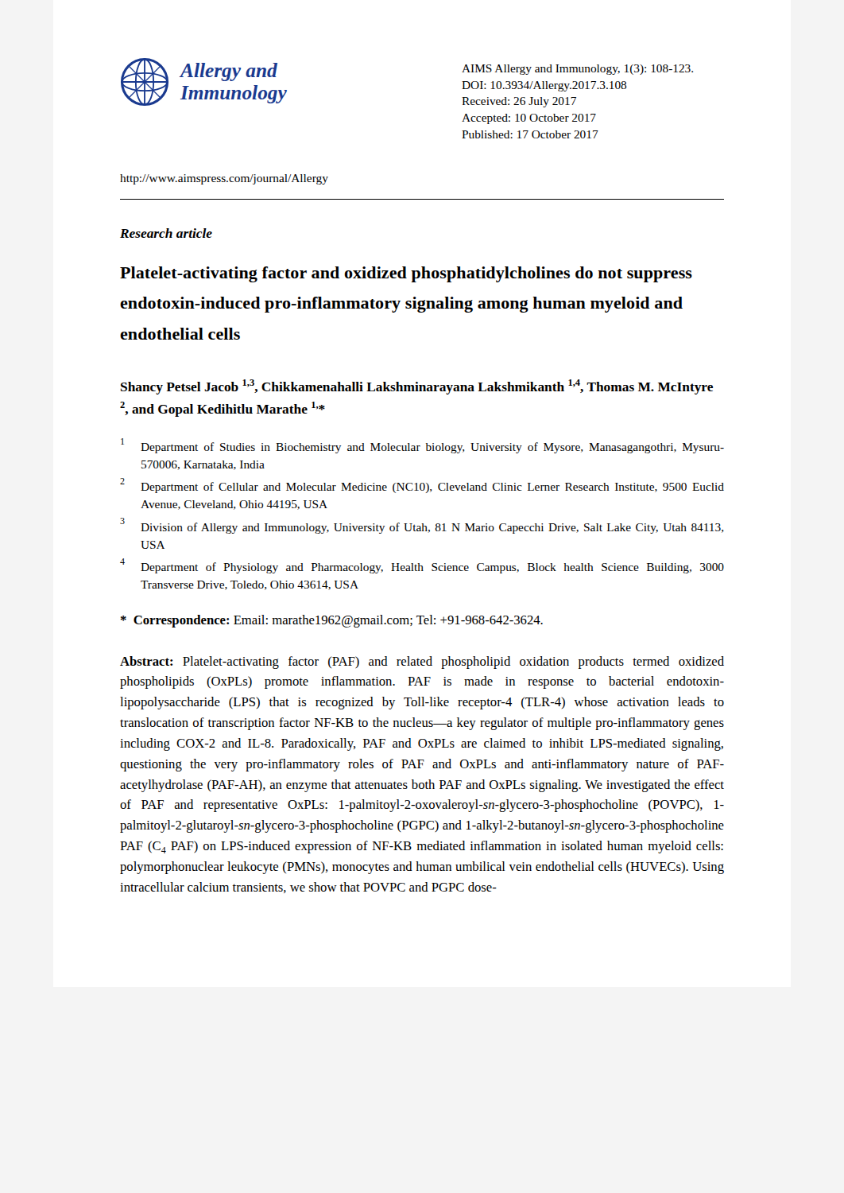Allergy and Immunology
AIMS Allergy and Immunology, 1(3): 108-123.
DOI: 10.3934/Allergy.2017.3.108
Received: 26 July 2017
Accepted: 10 October 2017
Published: 17 October 2017
http://www.aimspress.com/journal/Allergy
Research article
Platelet-activating factor and oxidized phosphatidylcholines do not suppress endotoxin-induced pro-inflammatory signaling among human myeloid and endothelial cells
Shancy Petsel Jacob 1,3, Chikkamenahalli Lakshminarayana Lakshmikanth 1,4, Thomas M. McIntyre 2, and Gopal Kedihitlu Marathe 1,*
Department of Studies in Biochemistry and Molecular biology, University of Mysore, Manasagangothri, Mysuru-570006, Karnataka, India
Department of Cellular and Molecular Medicine (NC10), Cleveland Clinic Lerner Research Institute, 9500 Euclid Avenue, Cleveland, Ohio 44195, USA
Division of Allergy and Immunology, University of Utah, 81 N Mario Capecchi Drive, Salt Lake City, Utah 84113, USA
Department of Physiology and Pharmacology, Health Science Campus, Block health Science Building, 3000 Transverse Drive, Toledo, Ohio 43614, USA
* Correspondence: Email: marathe1962@gmail.com; Tel: +91-968-642-3624.
Abstract: Platelet-activating factor (PAF) and related phospholipid oxidation products termed oxidized phospholipids (OxPLs) promote inflammation. PAF is made in response to bacterial endotoxin-lipopolysaccharide (LPS) that is recognized by Toll-like receptor-4 (TLR-4) whose activation leads to translocation of transcription factor NF-KB to the nucleus—a key regulator of multiple pro-inflammatory genes including COX-2 and IL-8. Paradoxically, PAF and OxPLs are claimed to inhibit LPS-mediated signaling, questioning the very pro-inflammatory roles of PAF and OxPLs and anti-inflammatory nature of PAF-acetylhydrolase (PAF-AH), an enzyme that attenuates both PAF and OxPLs signaling. We investigated the effect of PAF and representative OxPLs: 1-palmitoyl-2-oxovaleroyl-sn-glycero-3-phosphocholine (POVPC), 1-palmitoyl-2-glutaroyl-sn-glycero-3-phosphocholine (PGPC) and 1-alkyl-2-butanoyl-sn-glycero-3-phosphocholine PAF (C4 PAF) on LPS-induced expression of NF-KB mediated inflammation in isolated human myeloid cells: polymorphonuclear leukocyte (PMNs), monocytes and human umbilical vein endothelial cells (HUVECs). Using intracellular calcium transients, we show that POVPC and PGPC dose-